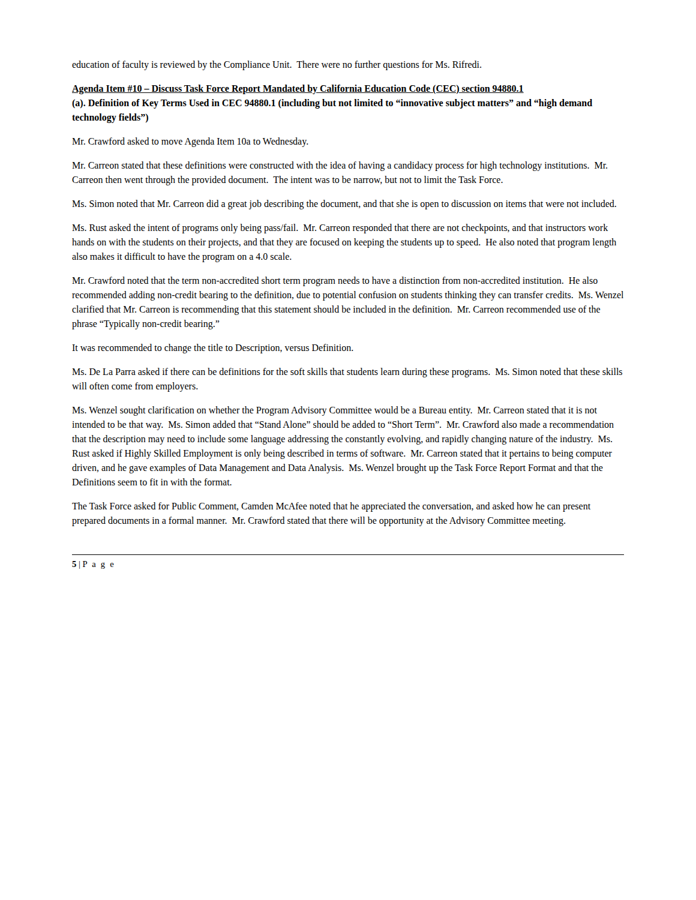education of faculty is reviewed by the Compliance Unit. There were no further questions for Ms. Rifredi.
Agenda Item #10 – Discuss Task Force Report Mandated by California Education Code (CEC) section 94880.1
(a). Definition of Key Terms Used in CEC 94880.1 (including but not limited to “innovative subject matters” and “high demand technology fields”)
Mr. Crawford asked to move Agenda Item 10a to Wednesday.
Mr. Carreon stated that these definitions were constructed with the idea of having a candidacy process for high technology institutions. Mr. Carreon then went through the provided document. The intent was to be narrow, but not to limit the Task Force.
Ms. Simon noted that Mr. Carreon did a great job describing the document, and that she is open to discussion on items that were not included.
Ms. Rust asked the intent of programs only being pass/fail. Mr. Carreon responded that there are not checkpoints, and that instructors work hands on with the students on their projects, and that they are focused on keeping the students up to speed. He also noted that program length also makes it difficult to have the program on a 4.0 scale.
Mr. Crawford noted that the term non-accredited short term program needs to have a distinction from non-accredited institution. He also recommended adding non-credit bearing to the definition, due to potential confusion on students thinking they can transfer credits. Ms. Wenzel clarified that Mr. Carreon is recommending that this statement should be included in the definition. Mr. Carreon recommended use of the phrase “Typically non-credit bearing.”
It was recommended to change the title to Description, versus Definition.
Ms. De La Parra asked if there can be definitions for the soft skills that students learn during these programs. Ms. Simon noted that these skills will often come from employers.
Ms. Wenzel sought clarification on whether the Program Advisory Committee would be a Bureau entity. Mr. Carreon stated that it is not intended to be that way. Ms. Simon added that “Stand Alone” should be added to “Short Term”. Mr. Crawford also made a recommendation that the description may need to include some language addressing the constantly evolving, and rapidly changing nature of the industry. Ms. Rust asked if Highly Skilled Employment is only being described in terms of software. Mr. Carreon stated that it pertains to being computer driven, and he gave examples of Data Management and Data Analysis. Ms. Wenzel brought up the Task Force Report Format and that the Definitions seem to fit in with the format.
The Task Force asked for Public Comment, Camden McAfee noted that he appreciated the conversation, and asked how he can present prepared documents in a formal manner. Mr. Crawford stated that there will be opportunity at the Advisory Committee meeting.
5 | P a g e